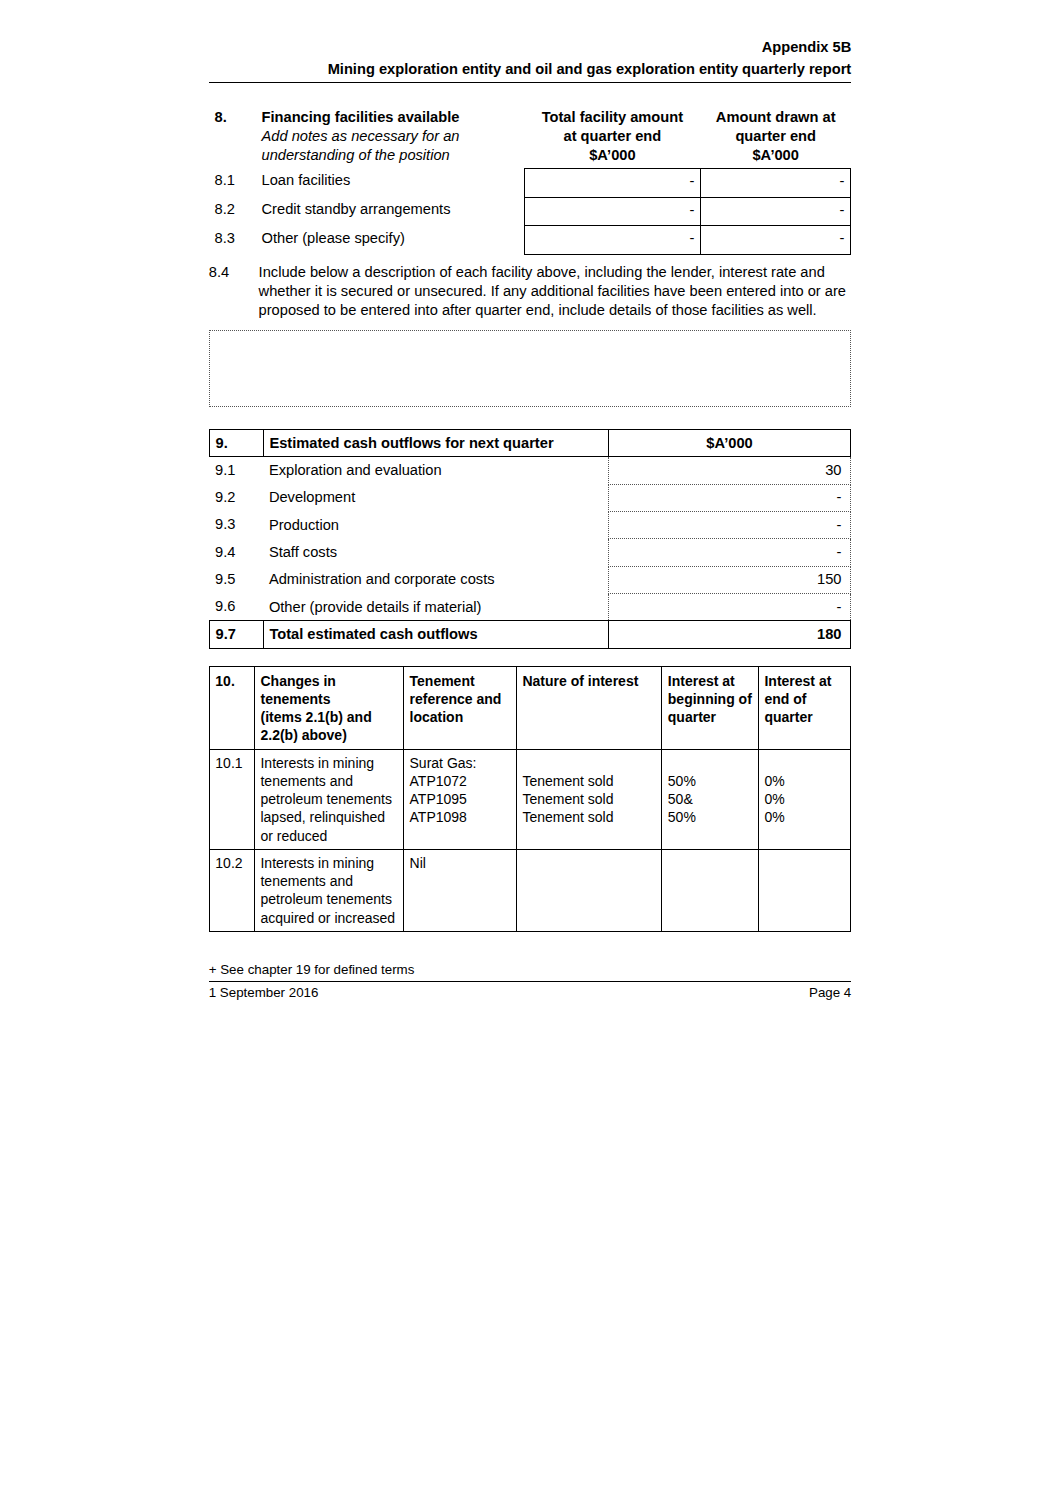Appendix 5B
Mining exploration entity and oil and gas exploration entity quarterly report
| 8. | Financing facilities available Add notes as necessary for an understanding of the position | Total facility amount at quarter end $A’000 | Amount drawn at quarter end $A’000 |
| 8.1 | Loan facilities | - | - |
| 8.2 | Credit standby arrangements | - | - |
| 8.3 | Other (please specify) | - | - |
| 8.4 | Include below a description of each facility above, including the lender, interest rate and whether it is secured or unsecured. If any additional facilities have been entered into or are proposed to be entered into after quarter end, include details of those facilities as well. |
| 9. | Estimated cash outflows for next quarter | $A’000 |
| 9.1 | Exploration and evaluation | 30 |
| 9.2 | Development | - |
| 9.3 | Production | - |
| 9.4 | Staff costs | - |
| 9.5 | Administration and corporate costs | 150 |
| 9.6 | Other (provide details if material) | - |
| 9.7 | Total estimated cash outflows | 180 |
| 10. | Changes in tenements (items 2.1(b) and 2.2(b) above) | Tenement reference and location | Nature of interest | Interest at beginning of quarter | Interest at end of quarter |
| --- | --- | --- | --- | --- | --- |
| 10.1 | Interests in mining tenements and petroleum tenements lapsed, relinquished or reduced | Surat Gas: ATP1072 ATP1095 ATP1098 | Tenement sold Tenement sold Tenement sold | 50% 50& 50% | 0% 0% 0% |
| 10.2 | Interests in mining tenements and petroleum tenements acquired or increased | Nil | | | |
+ See chapter 19 for defined terms
1 September 2016 Page 4